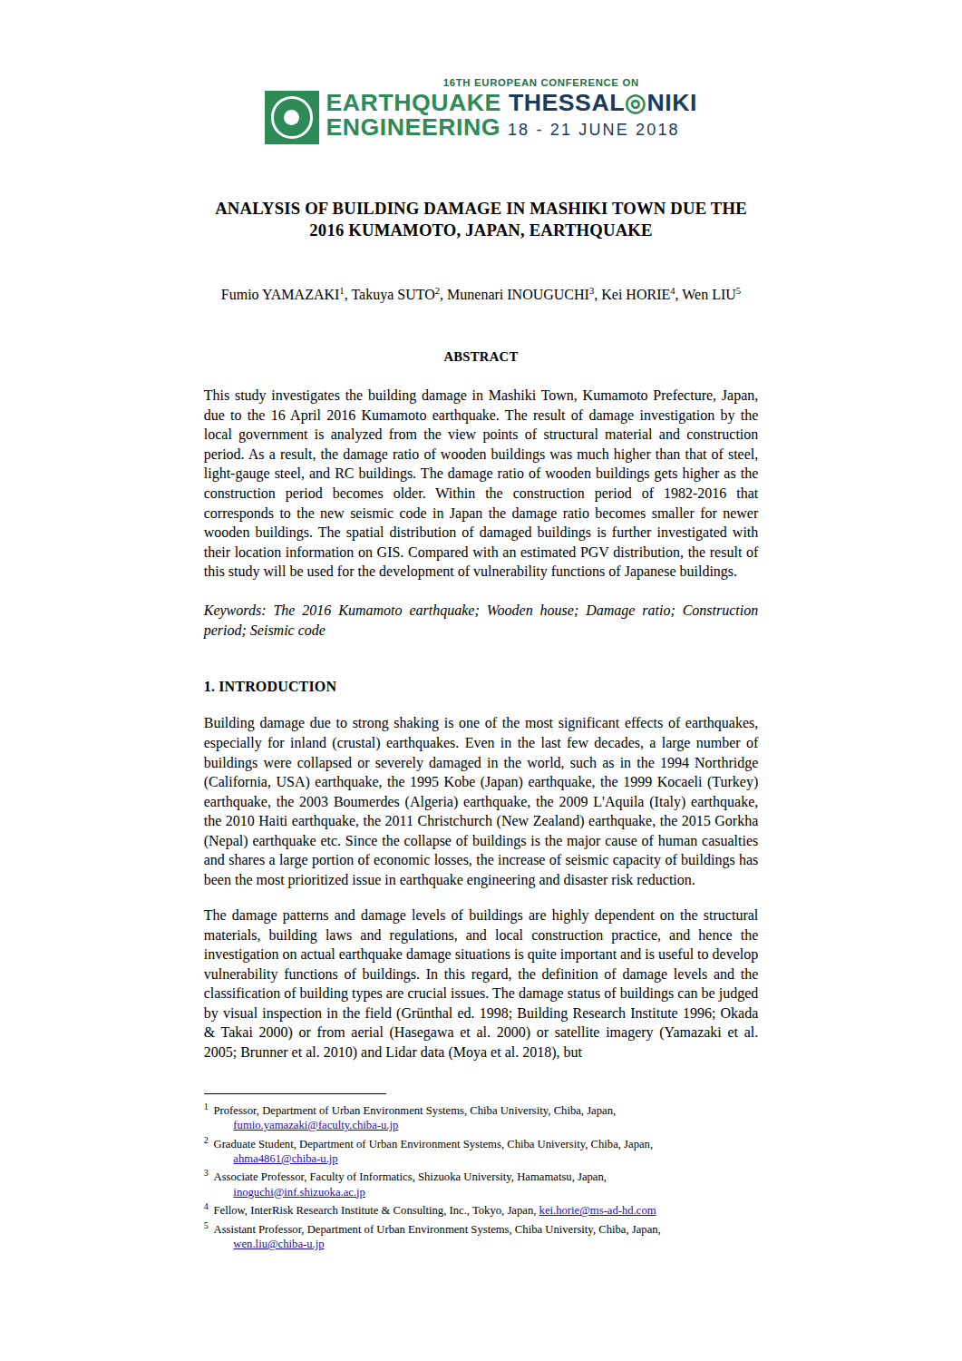16TH EUROPEAN CONFERENCE ON
EARTHQUAKE THESSAL◎NIKI
ENGINEERING 18 - 21 JUNE 2018
Analysis of Building Damage in Mashiki Town due the
2016 Kumamoto, Japan, Earthquake
Fumio YAMAZAKI1, Takuya SUTO2, Munenari INOUGUCHI3, Kei HORIE4, Wen LIU5
ABSTRACT
This study investigates the building damage in Mashiki Town, Kumamoto Prefecture, Japan, due to the 16 April 2016 Kumamoto earthquake. The result of damage investigation by the local government is analyzed from the view points of structural material and construction period. As a result, the damage ratio of wooden buildings was much higher than that of steel, light-gauge steel, and RC buildings. The damage ratio of wooden buildings gets higher as the construction period becomes older. Within the construction period of 1982-2016 that corresponds to the new seismic code in Japan the damage ratio becomes smaller for newer wooden buildings. The spatial distribution of damaged buildings is further investigated with their location information on GIS. Compared with an estimated PGV distribution, the result of this study will be used for the development of vulnerability functions of Japanese buildings.
Keywords: The 2016 Kumamoto earthquake; Wooden house; Damage ratio; Construction period; Seismic code
1. INTRODUCTION
Building damage due to strong shaking is one of the most significant effects of earthquakes, especially for inland (crustal) earthquakes. Even in the last few decades, a large number of buildings were collapsed or severely damaged in the world, such as in the 1994 Northridge (California, USA) earthquake, the 1995 Kobe (Japan) earthquake, the 1999 Kocaeli (Turkey) earthquake, the 2003 Boumerdes (Algeria) earthquake, the 2009 L'Aquila (Italy) earthquake, the 2010 Haiti earthquake, the 2011 Christchurch (New Zealand) earthquake, the 2015 Gorkha (Nepal) earthquake etc. Since the collapse of buildings is the major cause of human casualties and shares a large portion of economic losses, the increase of seismic capacity of buildings has been the most prioritized issue in earthquake engineering and disaster risk reduction.
The damage patterns and damage levels of buildings are highly dependent on the structural materials, building laws and regulations, and local construction practice, and hence the investigation on actual earthquake damage situations is quite important and is useful to develop vulnerability functions of buildings. In this regard, the definition of damage levels and the classification of building types are crucial issues. The damage status of buildings can be judged by visual inspection in the field (Grünthal ed. 1998; Building Research Institute 1996; Okada & Takai 2000) or from aerial (Hasegawa et al. 2000) or satellite imagery (Yamazaki et al. 2005; Brunner et al. 2010) and Lidar data (Moya et al. 2018), but
1 Professor, Department of Urban Environment Systems, Chiba University, Chiba, Japan,fumio.yamazaki@faculty.chiba-u.jp
2 Graduate Student, Department of Urban Environment Systems, Chiba University, Chiba, Japan,ahma4861@chiba-u.jp
3 Associate Professor, Faculty of Informatics, Shizuoka University, Hamamatsu, Japan,inoguchi@inf.shizuoka.ac.jp
4 Fellow, InterRisk Research Institute & Consulting, Inc., Tokyo, Japan, kei.horie@ms-ad-hd.com
5 Assistant Professor, Department of Urban Environment Systems, Chiba University, Chiba, Japan,wen.liu@chiba-u.jp